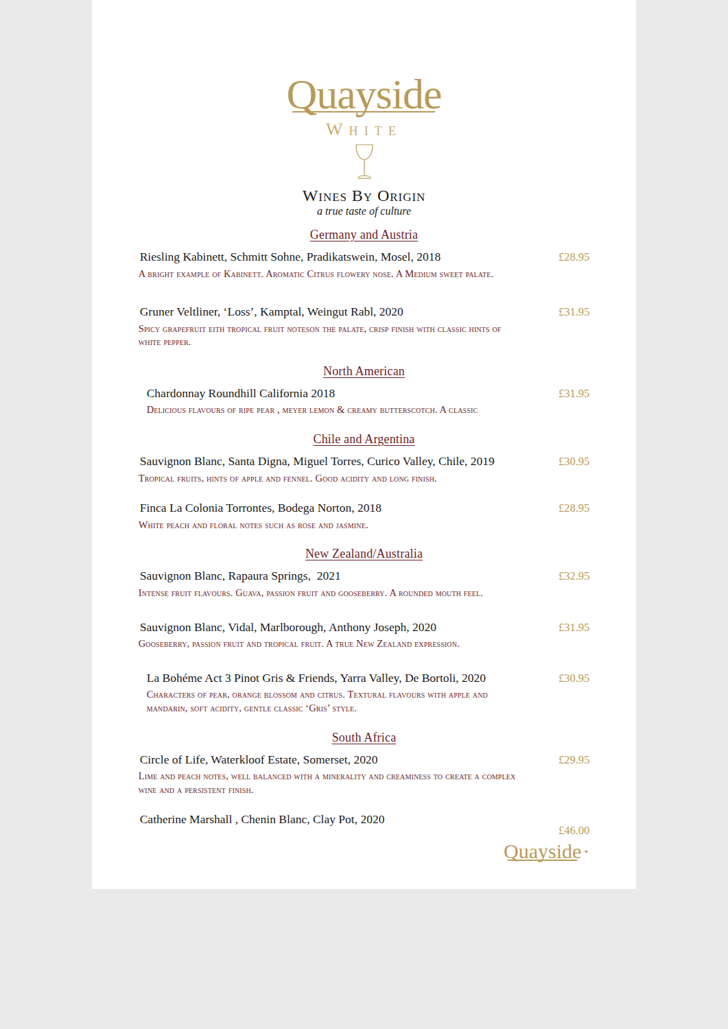Quayside
White
Wines By Origin
a true taste of culture
Germany and Austria
Riesling Kabinett, Schmitt Sohne, Pradikatswein, Mosel, 2018
£28.95
A bright example of Kabinett. Aromatic Citrus flowery nose. A Medium sweet palate.
Gruner Veltliner, ‘Loss’, Kamptal, Weingut Rabl, 2020
£31.95
Spicy grapefruit eith tropical fruit noteson the palate, crisp finish with classic hints of white pepper.
North American
Chardonnay Roundhill California 2018
£31.95
Delicious flavours of ripe pear , meyer lemon & creamy butterscotch. A classic
Chile and Argentina
Sauvignon Blanc, Santa Digna, Miguel Torres, Curico Valley, Chile, 2019
£30.95
Tropical fruits, hints of apple and fennel. Good acidity and long finish.
Finca La Colonia Torrontes, Bodega Norton, 2018
£28.95
White peach and floral notes such as rose and jasmine.
New Zealand/Australia
Sauvignon Blanc, Rapaura Springs, 2021
£32.95
Intense fruit flavours. Guava, passion fruit and gooseberry. A rounded mouth feel.
Sauvignon Blanc, Vidal, Marlborough, Anthony Joseph, 2020
£31.95
Gooseberry, passion fruit and tropical fruit. A true New Zealand expression.
La Bohéme Act 3 Pinot Gris & Friends, Yarra Valley, De Bortoli, 2020
£30.95
Characters of pear, orange blossom and citrus. Textural flavours with apple and mandarin, soft acidity, gentle classic ‘Gris’ style.
South Africa
Circle of Life, Waterkloof Estate, Somerset, 2020
£29.95
Lime and peach notes, well balanced with a minerality and creaminess to create a complex wine and a persistent finish.
Catherine Marshall , Chenin Blanc, Clay Pot, 2020
£46.00
Quayside·